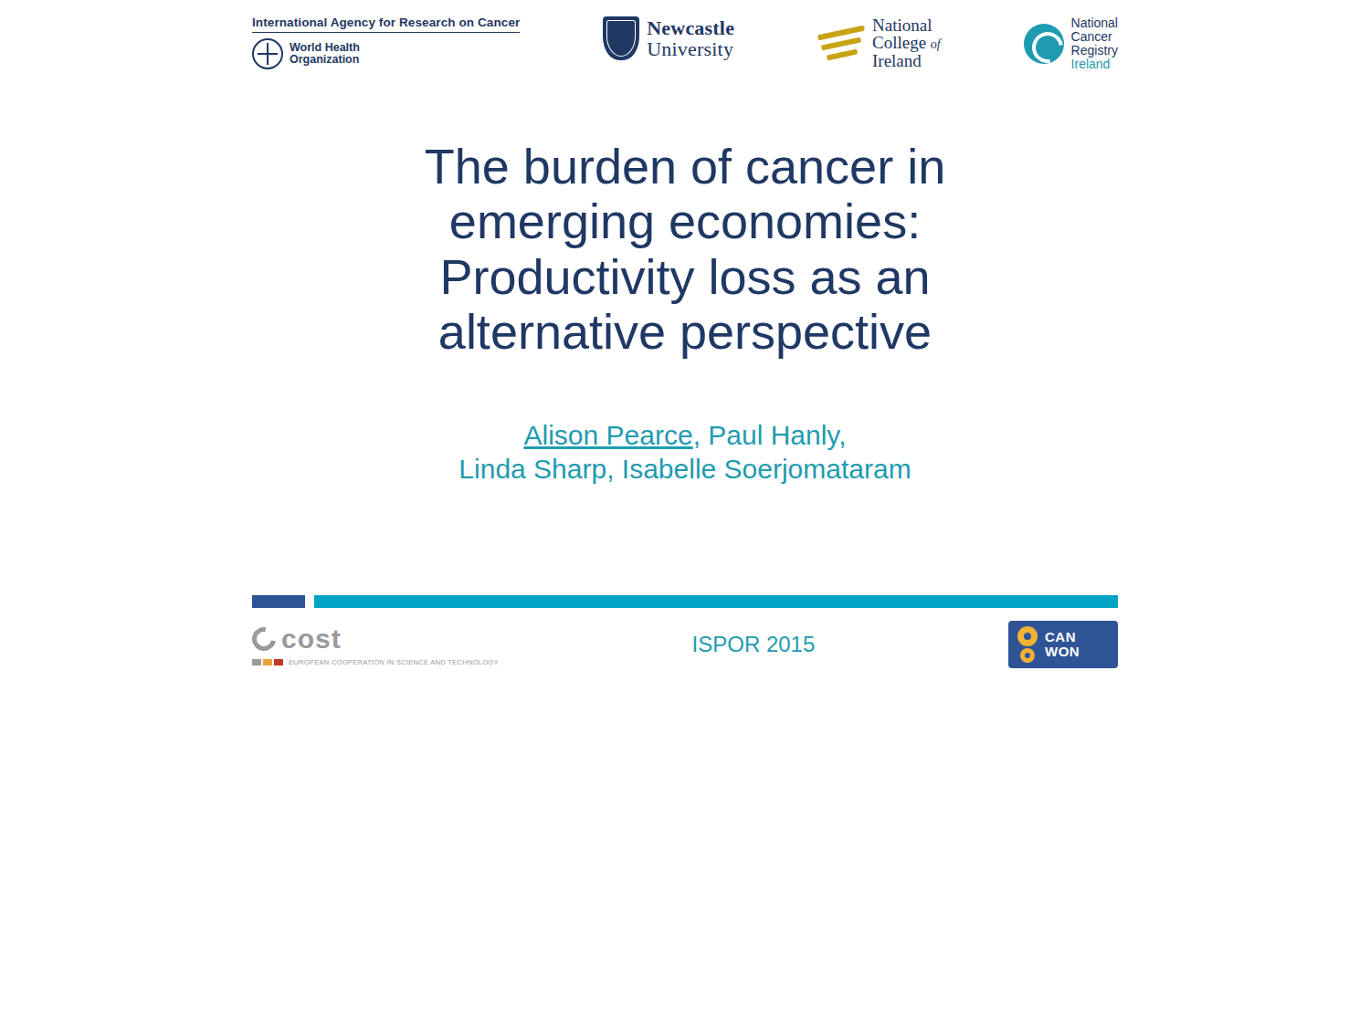International Agency for Research on Cancer
World Health Organization
Newcastle
University
National
College of
Ireland
National
Cancer
Registry
Ireland
The burden of cancer in emerging economies: Productivity loss as an alternative perspective
Alison Pearce, Paul Hanly,
Linda Sharp, Isabelle Soerjomataram
cost
EUROPEAN COOPERATION IN SCIENCE AND TECHNOLOGY
ISPOR 2015
CAN WON